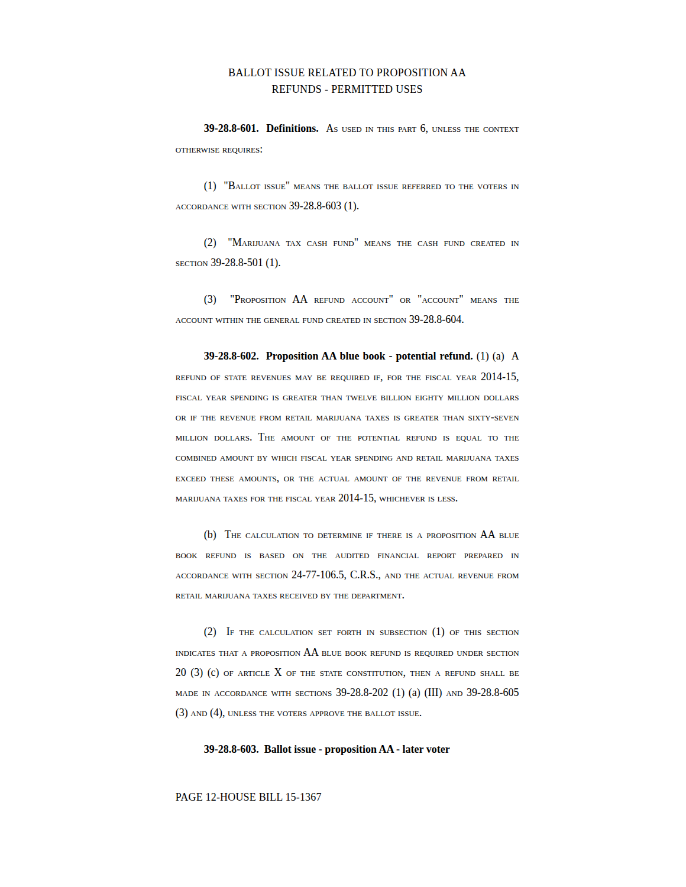BALLOT ISSUE RELATED TO PROPOSITION AA REFUNDS - PERMITTED USES
39-28.8-601. Definitions. As used in this part 6, unless the context otherwise requires:
(1) "Ballot issue" means the ballot issue referred to the voters in accordance with section 39-28.8-603 (1).
(2) "Marijuana tax cash fund" means the cash fund created in section 39-28.8-501 (1).
(3) "Proposition AA refund account" or "account" means the account within the general fund created in section 39-28.8-604.
39-28.8-602. Proposition AA blue book - potential refund. (1) (a) A refund of state revenues may be required if, for the fiscal year 2014-15, fiscal year spending is greater than twelve billion eighty million dollars or if the revenue from retail marijuana taxes is greater than sixty-seven million dollars. The amount of the potential refund is equal to the combined amount by which fiscal year spending and retail marijuana taxes exceed these amounts, or the actual amount of the revenue from retail marijuana taxes for the fiscal year 2014-15, whichever is less.
(b) The calculation to determine if there is a proposition AA blue book refund is based on the audited financial report prepared in accordance with section 24-77-106.5, C.R.S., and the actual revenue from retail marijuana taxes received by the department.
(2) If the calculation set forth in subsection (1) of this section indicates that a proposition AA blue book refund is required under section 20 (3) (c) of article X of the state constitution, then a refund shall be made in accordance with sections 39-28.8-202 (1) (a) (III) and 39-28.8-605 (3) and (4), unless the voters approve the ballot issue.
39-28.8-603. Ballot issue - proposition AA - later voter
PAGE 12-HOUSE BILL 15-1367